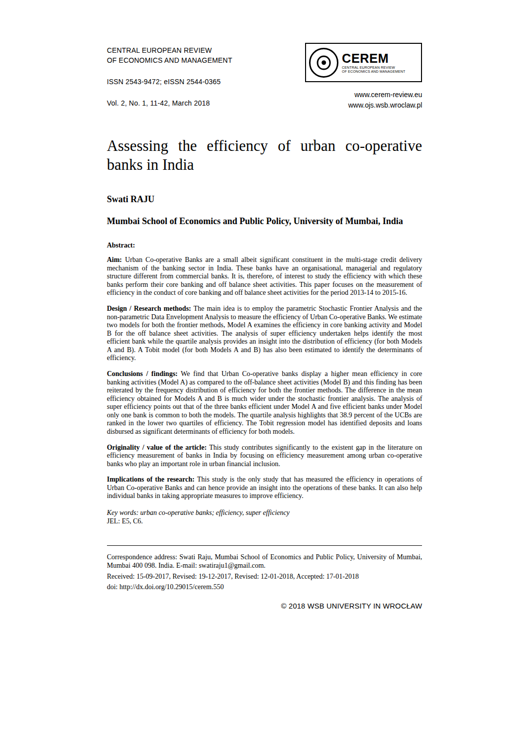CENTRAL EUROPEAN REVIEW
OF ECONOMICS AND MANAGEMENT
ISSN 2543-9472; eISSN 2544-0365
Vol. 2, No. 1, 11-42, March 2018
CEREM CENTRAL EUROPEAN REVIEW OF ECONOMICS AND MANAGEMENT
www.cerem-review.eu
www.ojs.wsb.wroclaw.pl
Assessing the efficiency of urban co-operative banks in India
Swati RAJU
Mumbai School of Economics and Public Policy, University of Mumbai, India
Abstract:
Aim: Urban Co-operative Banks are a small albeit significant constituent in the multi-stage credit delivery mechanism of the banking sector in India. These banks have an organisational, managerial and regulatory structure different from commercial banks. It is, therefore, of interest to study the efficiency with which these banks perform their core banking and off balance sheet activities. This paper focuses on the measurement of efficiency in the conduct of core banking and off balance sheet activities for the period 2013-14 to 2015-16.
Design / Research methods: The main idea is to employ the parametric Stochastic Frontier Analysis and the non-parametric Data Envelopment Analysis to measure the efficiency of Urban Co-operative Banks. We estimate two models for both the frontier methods, Model A examines the efficiency in core banking activity and Model B for the off balance sheet activities. The analysis of super efficiency undertaken helps identify the most efficient bank while the quartile analysis provides an insight into the distribution of efficiency (for both Models A and B). A Tobit model (for both Models A and B) has also been estimated to identify the determinants of efficiency.
Conclusions / findings: We find that Urban Co-operative banks display a higher mean efficiency in core banking activities (Model A) as compared to the off-balance sheet activities (Model B) and this finding has been reiterated by the frequency distribution of efficiency for both the frontier methods. The difference in the mean efficiency obtained for Models A and B is much wider under the stochastic frontier analysis. The analysis of super efficiency points out that of the three banks efficient under Model A and five efficient banks under Model only one bank is common to both the models. The quartile analysis highlights that 38.9 percent of the UCBs are ranked in the lower two quartiles of efficiency. The Tobit regression model has identified deposits and loans disbursed as significant determinants of efficiency for both models.
Originality / value of the article: This study contributes significantly to the existent gap in the literature on efficiency measurement of banks in India by focusing on efficiency measurement among urban co-operative banks who play an important role in urban financial inclusion.
Implications of the research: This study is the only study that has measured the efficiency in operations of Urban Co-operative Banks and can hence provide an insight into the operations of these banks. It can also help individual banks in taking appropriate measures to improve efficiency.
Key words: urban co-operative banks; efficiency, super efficiency
JEL: E5, C6.
Correspondence address: Swati Raju, Mumbai School of Economics and Public Policy, University of Mumbai, Mumbai 400 098. India. E-mail: swatiraju1@gmail.com.
Received: 15-09-2017, Revised: 19-12-2017, Revised: 12-01-2018, Accepted: 17-01-2018
doi: http://dx.doi.org/10.29015/cerem.550
© 2018 WSB UNIVERSITY IN WROCŁAW